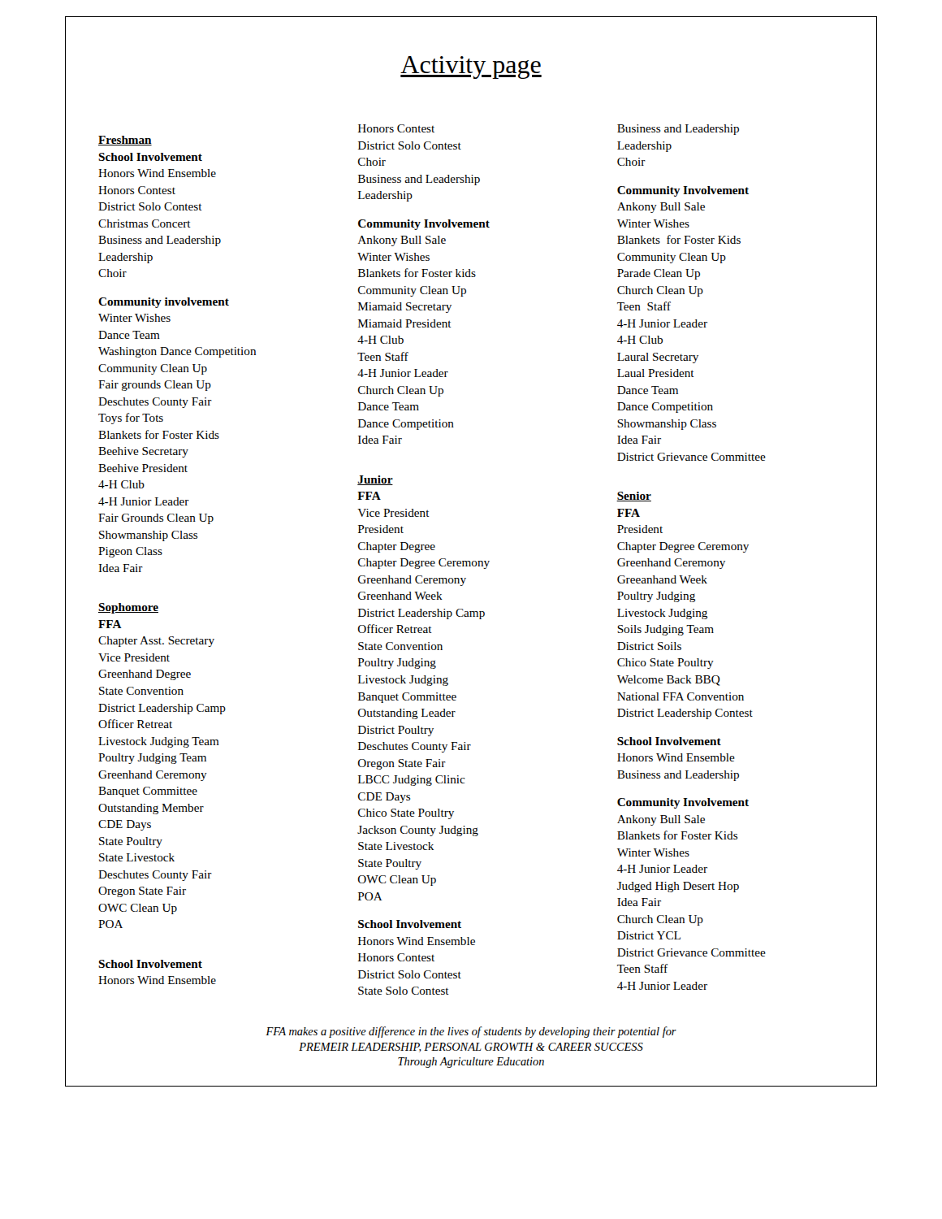Activity page
Freshman
School Involvement
Honors Wind Ensemble
Honors Contest
District Solo Contest
Christmas Concert
Business and Leadership
Leadership
Choir
Community involvement
Winter Wishes
Dance Team
Washington Dance Competition
Community Clean Up
Fair grounds Clean Up
Deschutes County Fair
Toys for Tots
Blankets for Foster Kids
Beehive Secretary
Beehive President
4-H Club
4-H Junior Leader
Fair Grounds Clean Up
Showmanship Class
Pigeon Class
Idea Fair
Sophomore
FFA
Chapter Asst. Secretary
Vice President
Greenhand Degree
State Convention
District Leadership Camp
Officer Retreat
Livestock Judging Team
Poultry Judging Team
Greenhand Ceremony
Banquet Committee
Outstanding Member
CDE Days
State Poultry
State Livestock
Deschutes County Fair
Oregon State Fair
OWC Clean Up
POA
School Involvement
Honors Wind Ensemble
Honors Contest
District Solo Contest
Choir
Business and Leadership
Leadership
Community Involvement
Ankony Bull Sale
Winter Wishes
Blankets for Foster kids
Community Clean Up
Miamaid Secretary
Miamaid President
4-H Club
Teen Staff
4-H Junior Leader
Church Clean Up
Dance Team
Dance Competition
Idea Fair
Junior
FFA
Vice President
President
Chapter Degree
Chapter Degree Ceremony
Greenhand Ceremony
Greenhand Week
District Leadership Camp
Officer Retreat
State Convention
Poultry Judging
Livestock Judging
Banquet Committee
Outstanding Leader
District Poultry
Deschutes County Fair
Oregon State Fair
LBCC Judging Clinic
CDE Days
Chico State Poultry
Jackson County Judging
State Livestock
State Poultry
OWC Clean Up
POA
School Involvement
Honors Wind Ensemble
Honors Contest
District Solo Contest
State Solo Contest
Business and Leadership
Leadership
Choir
Community Involvement
Ankony Bull Sale
Winter Wishes
Blankets for Foster Kids
Community Clean Up
Parade Clean Up
Church Clean Up
Teen Staff
4-H Junior Leader
4-H Club
Laural Secretary
Laual President
Dance Team
Dance Competition
Showmanship Class
Idea Fair
District Grievance Committee
Senior
FFA
President
Chapter Degree Ceremony
Greenhand Ceremony
Greeanhand Week
Poultry Judging
Livestock Judging
Soils Judging Team
District Soils
Chico State Poultry
Welcome Back BBQ
National FFA Convention
District Leadership Contest
School Involvement
Honors Wind Ensemble
Business and Leadership
Community Involvement
Ankony Bull Sale
Blankets for Foster Kids
Winter Wishes
4-H Junior Leader
Judged High Desert Hop
Idea Fair
Church Clean Up
District YCL
District Grievance Committee
Teen Staff
4-H Junior Leader
FFA makes a positive difference in the lives of students by developing their potential for
PREMEIR LEADERSHIP, PERSONAL GROWTH & CAREER SUCCESS
Through Agriculture Education